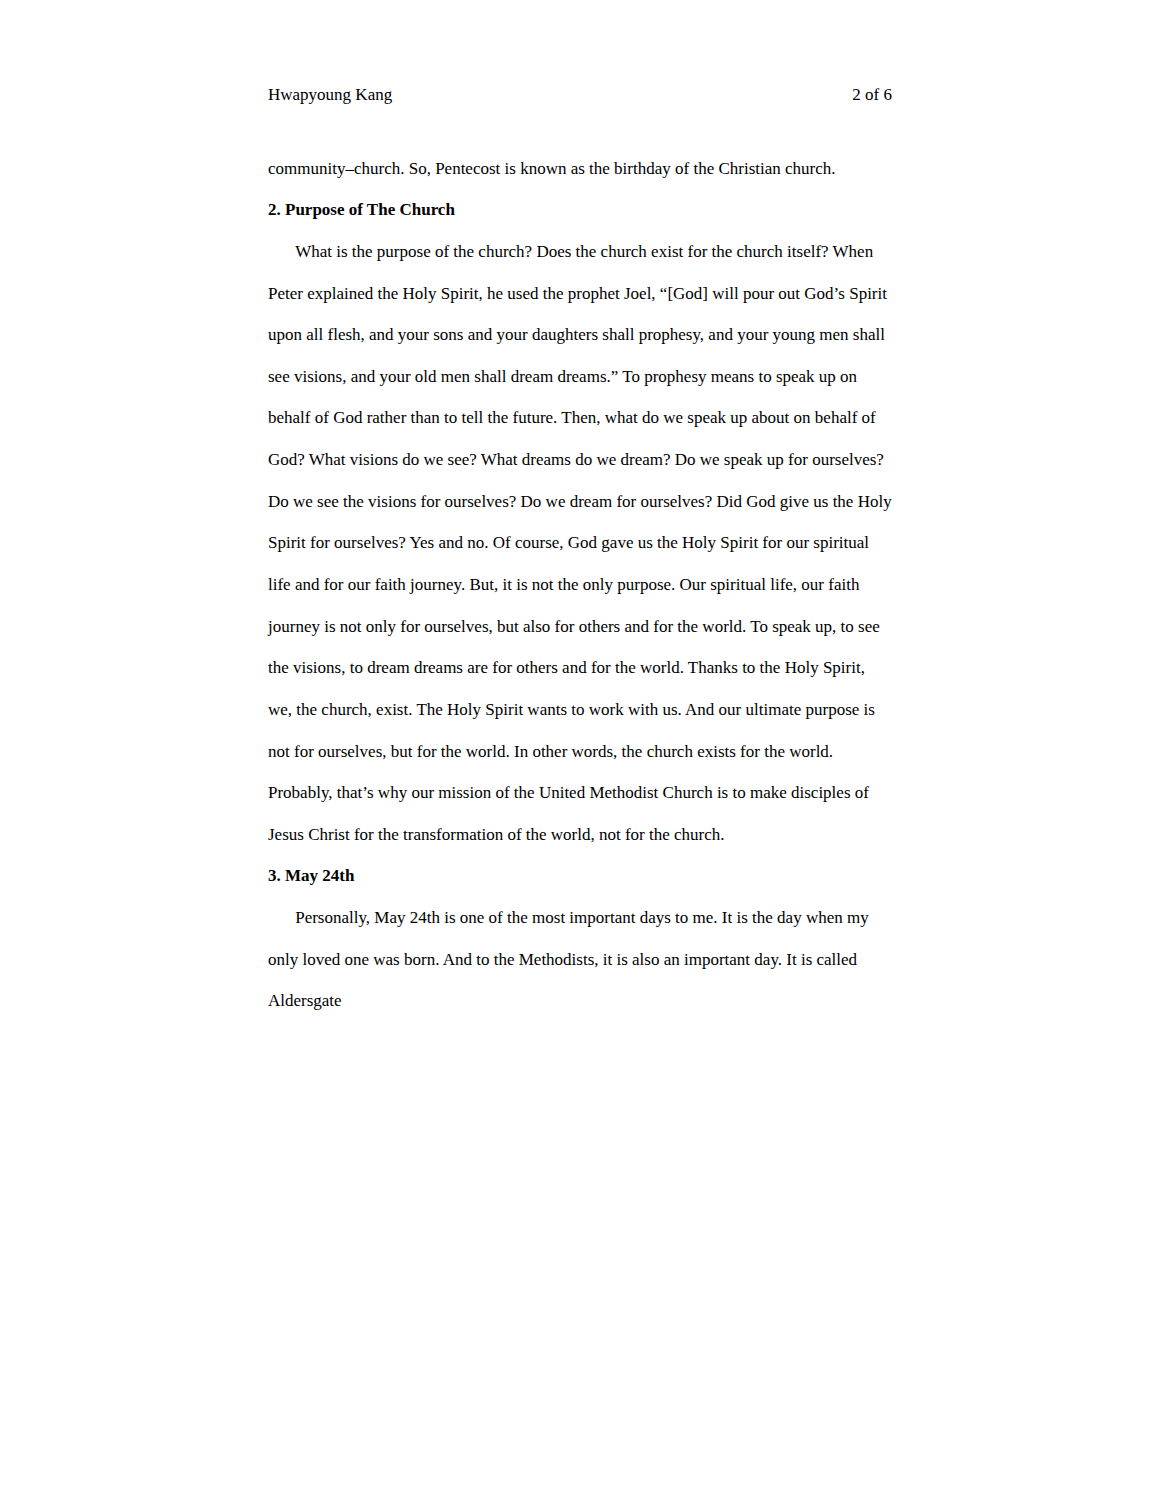Hwapyoung Kang 2 of 6
community–church. So, Pentecost is known as the birthday of the Christian church.
2. Purpose of The Church
What is the purpose of the church? Does the church exist for the church itself? When Peter explained the Holy Spirit, he used the prophet Joel, “[God] will pour out God’s Spirit upon all flesh, and your sons and your daughters shall prophesy, and your young men shall see visions, and your old men shall dream dreams.” To prophesy means to speak up on behalf of God rather than to tell the future. Then, what do we speak up about on behalf of God? What visions do we see? What dreams do we dream? Do we speak up for ourselves? Do we see the visions for ourselves? Do we dream for ourselves? Did God give us the Holy Spirit for ourselves? Yes and no. Of course, God gave us the Holy Spirit for our spiritual life and for our faith journey. But, it is not the only purpose. Our spiritual life, our faith journey is not only for ourselves, but also for others and for the world. To speak up, to see the visions, to dream dreams are for others and for the world. Thanks to the Holy Spirit, we, the church, exist. The Holy Spirit wants to work with us. And our ultimate purpose is not for ourselves, but for the world. In other words, the church exists for the world. Probably, that’s why our mission of the United Methodist Church is to make disciples of Jesus Christ for the transformation of the world, not for the church.
3. May 24th
Personally, May 24th is one of the most important days to me. It is the day when my only loved one was born. And to the Methodists, it is also an important day. It is called Aldersgate